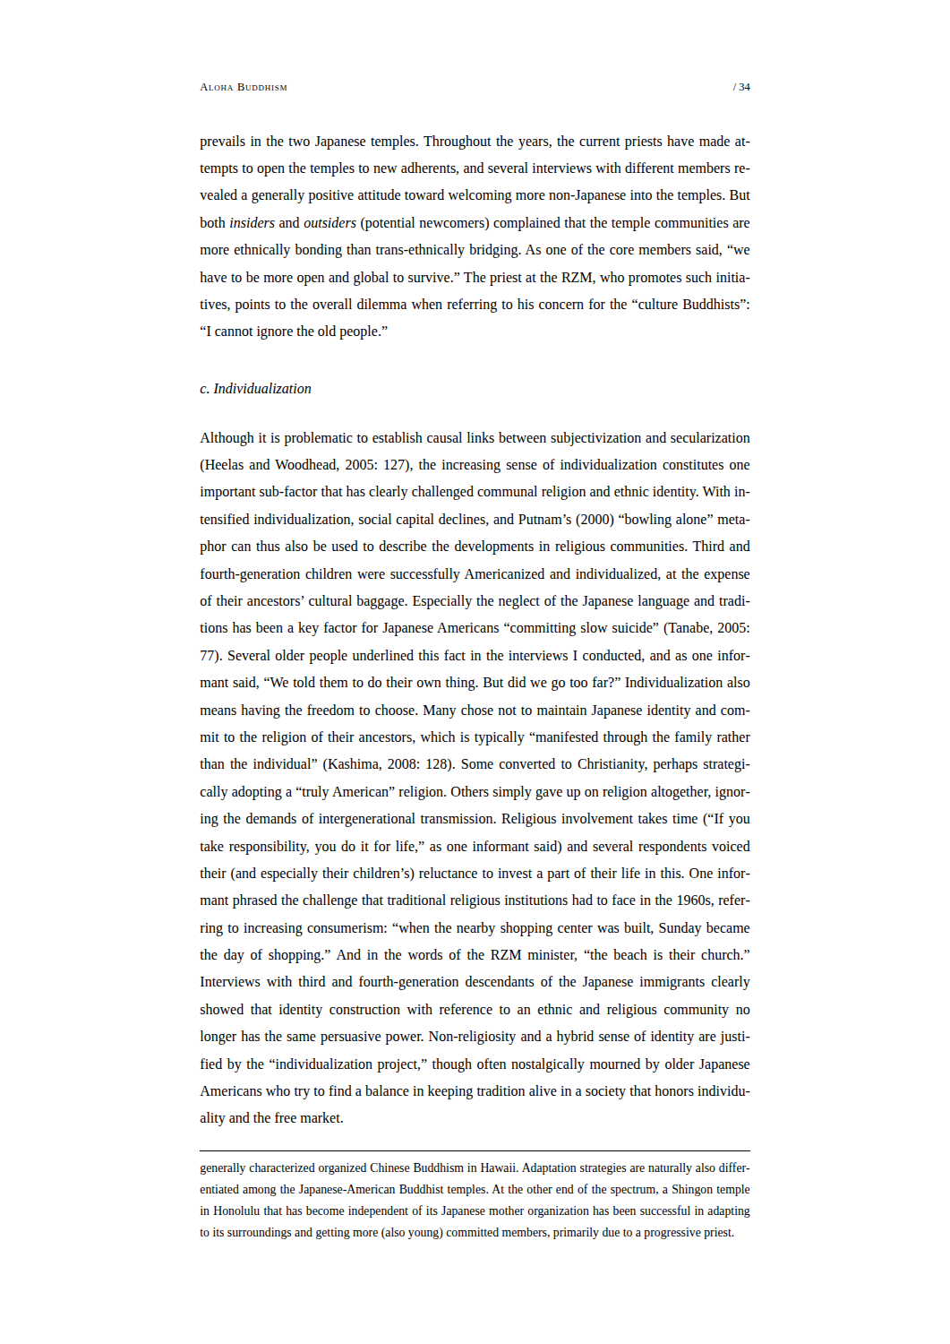Aloha Buddhism / 34
prevails in the two Japanese temples. Throughout the years, the current priests have made attempts to open the temples to new adherents, and several interviews with different members revealed a generally positive attitude toward welcoming more non-Japanese into the temples. But both insiders and outsiders (potential newcomers) complained that the temple communities are more ethnically bonding than trans-ethnically bridging. As one of the core members said, “we have to be more open and global to survive.” The priest at the RZM, who promotes such initiatives, points to the overall dilemma when referring to his concern for the “culture Buddhists”: “I cannot ignore the old people.”
c. Individualization
Although it is problematic to establish causal links between subjectivization and secularization (Heelas and Woodhead, 2005: 127), the increasing sense of individualization constitutes one important sub-factor that has clearly challenged communal religion and ethnic identity. With intensified individualization, social capital declines, and Putnam’s (2000) “bowling alone” metaphor can thus also be used to describe the developments in religious communities. Third and fourth-generation children were successfully Americanized and individualized, at the expense of their ancestors’ cultural baggage. Especially the neglect of the Japanese language and traditions has been a key factor for Japanese Americans “committing slow suicide” (Tanabe, 2005: 77). Several older people underlined this fact in the interviews I conducted, and as one informant said, “We told them to do their own thing. But did we go too far?” Individualization also means having the freedom to choose. Many chose not to maintain Japanese identity and commit to the religion of their ancestors, which is typically “manifested through the family rather than the individual” (Kashima, 2008: 128). Some converted to Christianity, perhaps strategically adopting a “truly American” religion. Others simply gave up on religion altogether, ignoring the demands of intergenerational transmission. Religious involvement takes time (“If you take responsibility, you do it for life,” as one informant said) and several respondents voiced their (and especially their children’s) reluctance to invest a part of their life in this. One informant phrased the challenge that traditional religious institutions had to face in the 1960s, referring to increasing consumerism: “when the nearby shopping center was built, Sunday became the day of shopping.” And in the words of the RZM minister, “the beach is their church.” Interviews with third and fourth-generation descendants of the Japanese immigrants clearly showed that identity construction with reference to an ethnic and religious community no longer has the same persuasive power. Non-religiosity and a hybrid sense of identity are justified by the “individualization project,” though often nostalgically mourned by older Japanese Americans who try to find a balance in keeping tradition alive in a society that honors individuality and the free market.
generally characterized organized Chinese Buddhism in Hawaii. Adaptation strategies are naturally also differentiated among the Japanese-American Buddhist temples. At the other end of the spectrum, a Shingon temple in Honolulu that has become independent of its Japanese mother organization has been successful in adapting to its surroundings and getting more (also young) committed members, primarily due to a progressive priest.